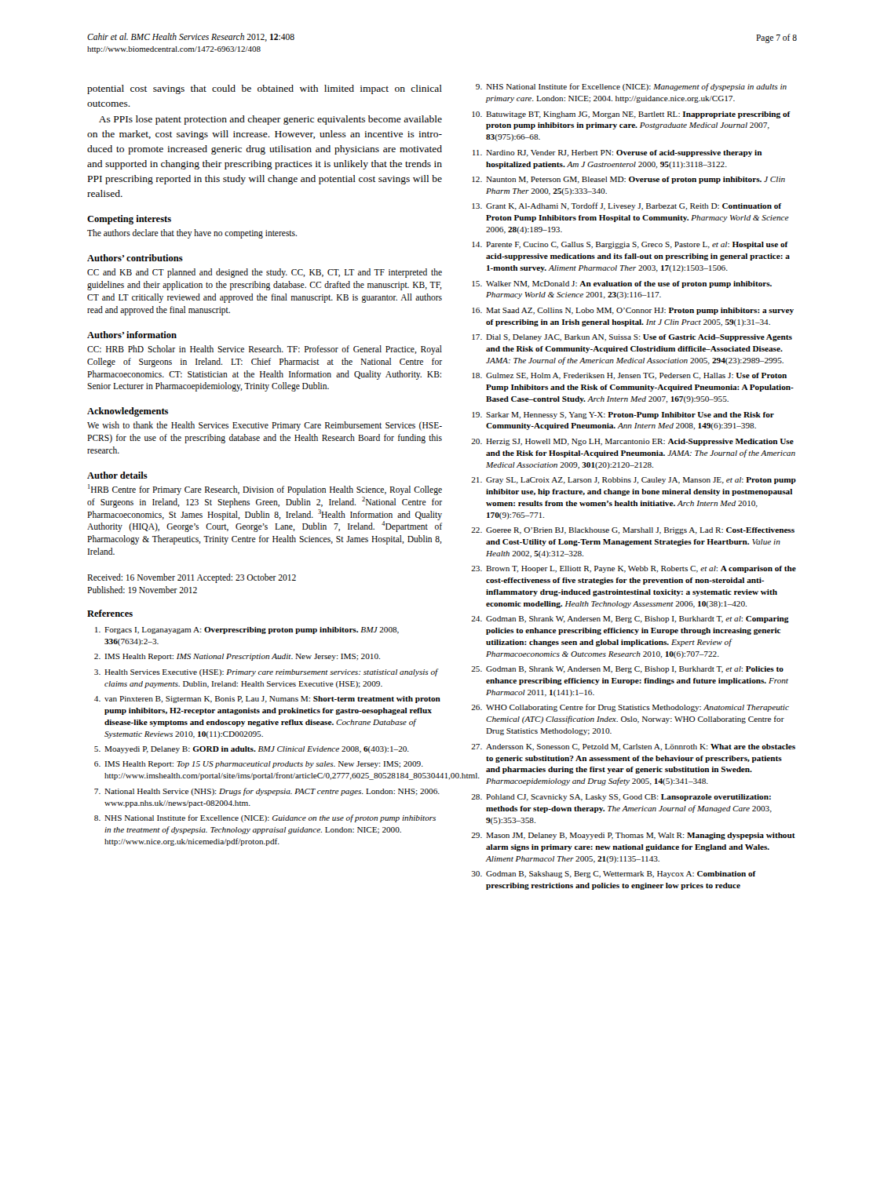Cahir et al. BMC Health Services Research 2012, 12:408
http://www.biomedcentral.com/1472-6963/12/408
Page 7 of 8
potential cost savings that could be obtained with limited impact on clinical outcomes.
As PPIs lose patent protection and cheaper generic equivalents become available on the market, cost savings will increase. However, unless an incentive is introduced to promote increased generic drug utilisation and physicians are motivated and supported in changing their prescribing practices it is unlikely that the trends in PPI prescribing reported in this study will change and potential cost savings will be realised.
Competing interests
The authors declare that they have no competing interests.
Authors’ contributions
CC and KB and CT planned and designed the study. CC, KB, CT, LT and TF interpreted the guidelines and their application to the prescribing database. CC drafted the manuscript. KB, TF, CT and LT critically reviewed and approved the final manuscript. KB is guarantor. All authors read and approved the final manuscript.
Authors’ information
CC: HRB PhD Scholar in Health Service Research. TF: Professor of General Practice, Royal College of Surgeons in Ireland. LT: Chief Pharmacist at the National Centre for Pharmacoeconomics. CT: Statistician at the Health Information and Quality Authority. KB: Senior Lecturer in Pharmacoepidemiology, Trinity College Dublin.
Acknowledgements
We wish to thank the Health Services Executive Primary Care Reimbursement Services (HSE-PCRS) for the use of the prescribing database and the Health Research Board for funding this research.
Author details
1HRB Centre for Primary Care Research, Division of Population Health Science, Royal College of Surgeons in Ireland, 123 St Stephens Green, Dublin 2, Ireland. 2National Centre for Pharmacoeconomics, St James Hospital, Dublin 8, Ireland. 3Health Information and Quality Authority (HIQA), George’s Court, George’s Lane, Dublin 7, Ireland. 4Department of Pharmacology & Therapeutics, Trinity Centre for Health Sciences, St James Hospital, Dublin 8, Ireland.
Received: 16 November 2011 Accepted: 23 October 2012
Published: 19 November 2012
References
Forgacs I, Loganayagam A: Overprescribing proton pump inhibitors. BMJ 2008, 336(7634):2–3.
IMS Health Report: IMS National Prescription Audit. New Jersey: IMS; 2010.
Health Services Executive (HSE): Primary care reimbursement services: statistical analysis of claims and payments. Dublin, Ireland: Health Services Executive (HSE); 2009.
van Pinxteren B, Sigterman K, Bonis P, Lau J, Numans M: Short-term treatment with proton pump inhibitors, H2-receptor antagonists and prokinetics for gastro-oesophageal reflux disease-like symptoms and endoscopy negative reflux disease. Cochrane Database of Systematic Reviews 2010, 10(11):CD002095.
Moayyedi P, Delaney B: GORD in adults. BMJ Clinical Evidence 2008, 6(403):1–20.
IMS Health Report: Top 15 US pharmaceutical products by sales. New Jersey: IMS; 2009. http://www.imshealth.com/portal/site/ims/portal/front/articleC/0,2777,6025_80528184_80530441,00.html.
National Health Service (NHS): Drugs for dyspepsia. PACT centre pages. London: NHS; 2006. www.ppa.nhs.uk//news/pact-082004.htm.
NHS National Institute for Excellence (NICE): Guidance on the use of proton pump inhibitors in the treatment of dyspepsia. Technology appraisal guidance. London: NICE; 2000. http://www.nice.org.uk/nicemedia/pdf/proton.pdf.
NHS National Institute for Excellence (NICE): Management of dyspepsia in adults in primary care. London: NICE; 2004. http://guidance.nice.org.uk/CG17.
Batuwitage BT, Kingham JG, Morgan NE, Bartlett RL: Inappropriate prescribing of proton pump inhibitors in primary care. Postgraduate Medical Journal 2007, 83(975):66–68.
Nardino RJ, Vender RJ, Herbert PN: Overuse of acid-suppressive therapy in hospitalized patients. Am J Gastroenterol 2000, 95(11):3118–3122.
Naunton M, Peterson GM, Bleasel MD: Overuse of proton pump inhibitors. J Clin Pharm Ther 2000, 25(5):333–340.
Grant K, Al-Adhami N, Tordoff J, Livesey J, Barbezat G, Reith D: Continuation of Proton Pump Inhibitors from Hospital to Community. Pharmacy World & Science 2006, 28(4):189–193.
Parente F, Cucino C, Gallus S, Bargiggia S, Greco S, Pastore L, et al: Hospital use of acid-suppressive medications and its fall-out on prescribing in general practice: a 1-month survey. Aliment Pharmacol Ther 2003, 17(12):1503–1506.
Walker NM, McDonald J: An evaluation of the use of proton pump inhibitors. Pharmacy World & Science 2001, 23(3):116–117.
Mat Saad AZ, Collins N, Lobo MM, O’Connor HJ: Proton pump inhibitors: a survey of prescribing in an Irish general hospital. Int J Clin Pract 2005, 59(1):31–34.
Dial S, Delaney JAC, Barkun AN, Suissa S: Use of Gastric Acid–Suppressive Agents and the Risk of Community-Acquired Clostridium difficile–Associated Disease. JAMA: The Journal of the American Medical Association 2005, 294(23):2989–2995.
Gulmez SE, Holm A, Frederiksen H, Jensen TG, Pedersen C, Hallas J: Use of Proton Pump Inhibitors and the Risk of Community-Acquired Pneumonia: A Population-Based Case–control Study. Arch Intern Med 2007, 167(9):950–955.
Sarkar M, Hennessy S, Yang Y-X: Proton-Pump Inhibitor Use and the Risk for Community-Acquired Pneumonia. Ann Intern Med 2008, 149(6):391–398.
Herzig SJ, Howell MD, Ngo LH, Marcantonio ER: Acid-Suppressive Medication Use and the Risk for Hospital-Acquired Pneumonia. JAMA: The Journal of the American Medical Association 2009, 301(20):2120–2128.
Gray SL, LaCroix AZ, Larson J, Robbins J, Cauley JA, Manson JE, et al: Proton pump inhibitor use, hip fracture, and change in bone mineral density in postmenopausal women: results from the women’s health initiative. Arch Intern Med 2010, 170(9):765–771.
Goeree R, O’Brien BJ, Blackhouse G, Marshall J, Briggs A, Lad R: Cost-Effectiveness and Cost-Utility of Long-Term Management Strategies for Heartburn. Value in Health 2002, 5(4):312–328.
Brown T, Hooper L, Elliott R, Payne K, Webb R, Roberts C, et al: A comparison of the cost-effectiveness of five strategies for the prevention of non-steroidal anti-inflammatory drug-induced gastrointestinal toxicity: a systematic review with economic modelling. Health Technology Assessment 2006, 10(38):1–420.
Godman B, Shrank W, Andersen M, Berg C, Bishop I, Burkhardt T, et al: Comparing policies to enhance prescribing efficiency in Europe through increasing generic utilization: changes seen and global implications. Expert Review of Pharmacoeconomics & Outcomes Research 2010, 10(6):707–722.
Godman B, Shrank W, Andersen M, Berg C, Bishop I, Burkhardt T, et al: Policies to enhance prescribing efficiency in Europe: findings and future implications. Front Pharmacol 2011, 1(141):1–16.
WHO Collaborating Centre for Drug Statistics Methodology: Anatomical Therapeutic Chemical (ATC) Classification Index. Oslo, Norway: WHO Collaborating Centre for Drug Statistics Methodology; 2010.
Andersson K, Sonesson C, Petzold M, Carlsten A, Lönnroth K: What are the obstacles to generic substitution? An assessment of the behaviour of prescribers, patients and pharmacies during the first year of generic substitution in Sweden. Pharmacoepidemiology and Drug Safety 2005, 14(5):341–348.
Pohland CJ, Scavnicky SA, Lasky SS, Good CB: Lansoprazole overutilization: methods for step-down therapy. The American Journal of Managed Care 2003, 9(5):353–358.
Mason JM, Delaney B, Moayyedi P, Thomas M, Walt R: Managing dyspepsia without alarm signs in primary care: new national guidance for England and Wales. Aliment Pharmacol Ther 2005, 21(9):1135–1143.
Godman B, Sakshaug S, Berg C, Wettermark B, Haycox A: Combination of prescribing restrictions and policies to engineer low prices to reduce